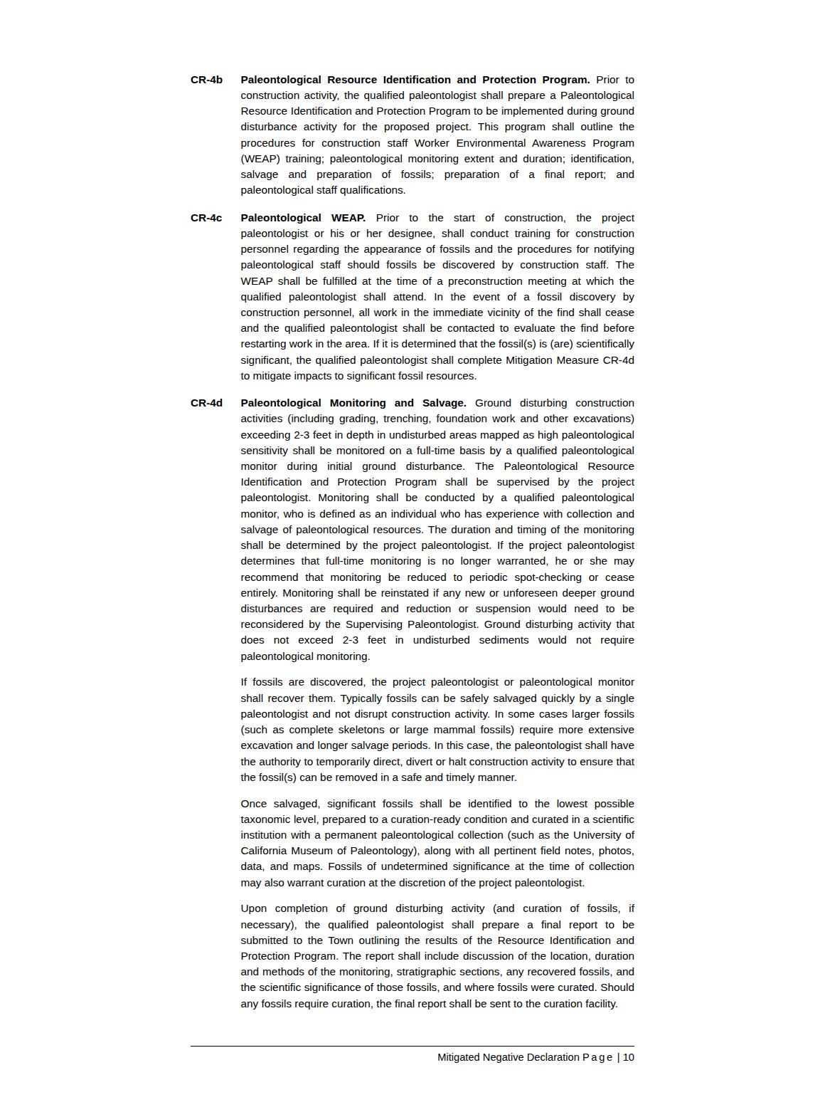CR-4b
Paleontological Resource Identification and Protection Program. Prior to construction activity, the qualified paleontologist shall prepare a Paleontological Resource Identification and Protection Program to be implemented during ground disturbance activity for the proposed project. This program shall outline the procedures for construction staff Worker Environmental Awareness Program (WEAP) training; paleontological monitoring extent and duration; identification, salvage and preparation of fossils; preparation of a final report; and paleontological staff qualifications.
CR-4c
Paleontological WEAP. Prior to the start of construction, the project paleontologist or his or her designee, shall conduct training for construction personnel regarding the appearance of fossils and the procedures for notifying paleontological staff should fossils be discovered by construction staff. The WEAP shall be fulfilled at the time of a preconstruction meeting at which the qualified paleontologist shall attend. In the event of a fossil discovery by construction personnel, all work in the immediate vicinity of the find shall cease and the qualified paleontologist shall be contacted to evaluate the find before restarting work in the area. If it is determined that the fossil(s) is (are) scientifically significant, the qualified paleontologist shall complete Mitigation Measure CR-4d to mitigate impacts to significant fossil resources.
CR-4d
Paleontological Monitoring and Salvage. Ground disturbing construction activities (including grading, trenching, foundation work and other excavations) exceeding 2-3 feet in depth in undisturbed areas mapped as high paleontological sensitivity shall be monitored on a full-time basis by a qualified paleontological monitor during initial ground disturbance. The Paleontological Resource Identification and Protection Program shall be supervised by the project paleontologist. Monitoring shall be conducted by a qualified paleontological monitor, who is defined as an individual who has experience with collection and salvage of paleontological resources. The duration and timing of the monitoring shall be determined by the project paleontologist. If the project paleontologist determines that full-time monitoring is no longer warranted, he or she may recommend that monitoring be reduced to periodic spot-checking or cease entirely. Monitoring shall be reinstated if any new or unforeseen deeper ground disturbances are required and reduction or suspension would need to be reconsidered by the Supervising Paleontologist. Ground disturbing activity that does not exceed 2-3 feet in undisturbed sediments would not require paleontological monitoring.
If fossils are discovered, the project paleontologist or paleontological monitor shall recover them. Typically fossils can be safely salvaged quickly by a single paleontologist and not disrupt construction activity. In some cases larger fossils (such as complete skeletons or large mammal fossils) require more extensive excavation and longer salvage periods. In this case, the paleontologist shall have the authority to temporarily direct, divert or halt construction activity to ensure that the fossil(s) can be removed in a safe and timely manner.
Once salvaged, significant fossils shall be identified to the lowest possible taxonomic level, prepared to a curation-ready condition and curated in a scientific institution with a permanent paleontological collection (such as the University of California Museum of Paleontology), along with all pertinent field notes, photos, data, and maps. Fossils of undetermined significance at the time of collection may also warrant curation at the discretion of the project paleontologist.
Upon completion of ground disturbing activity (and curation of fossils, if necessary), the qualified paleontologist shall prepare a final report to be submitted to the Town outlining the results of the Resource Identification and Protection Program. The report shall include discussion of the location, duration and methods of the monitoring, stratigraphic sections, any recovered fossils, and the scientific significance of those fossils, and where fossils were curated. Should any fossils require curation, the final report shall be sent to the curation facility.
Mitigated Negative Declaration Page | 10